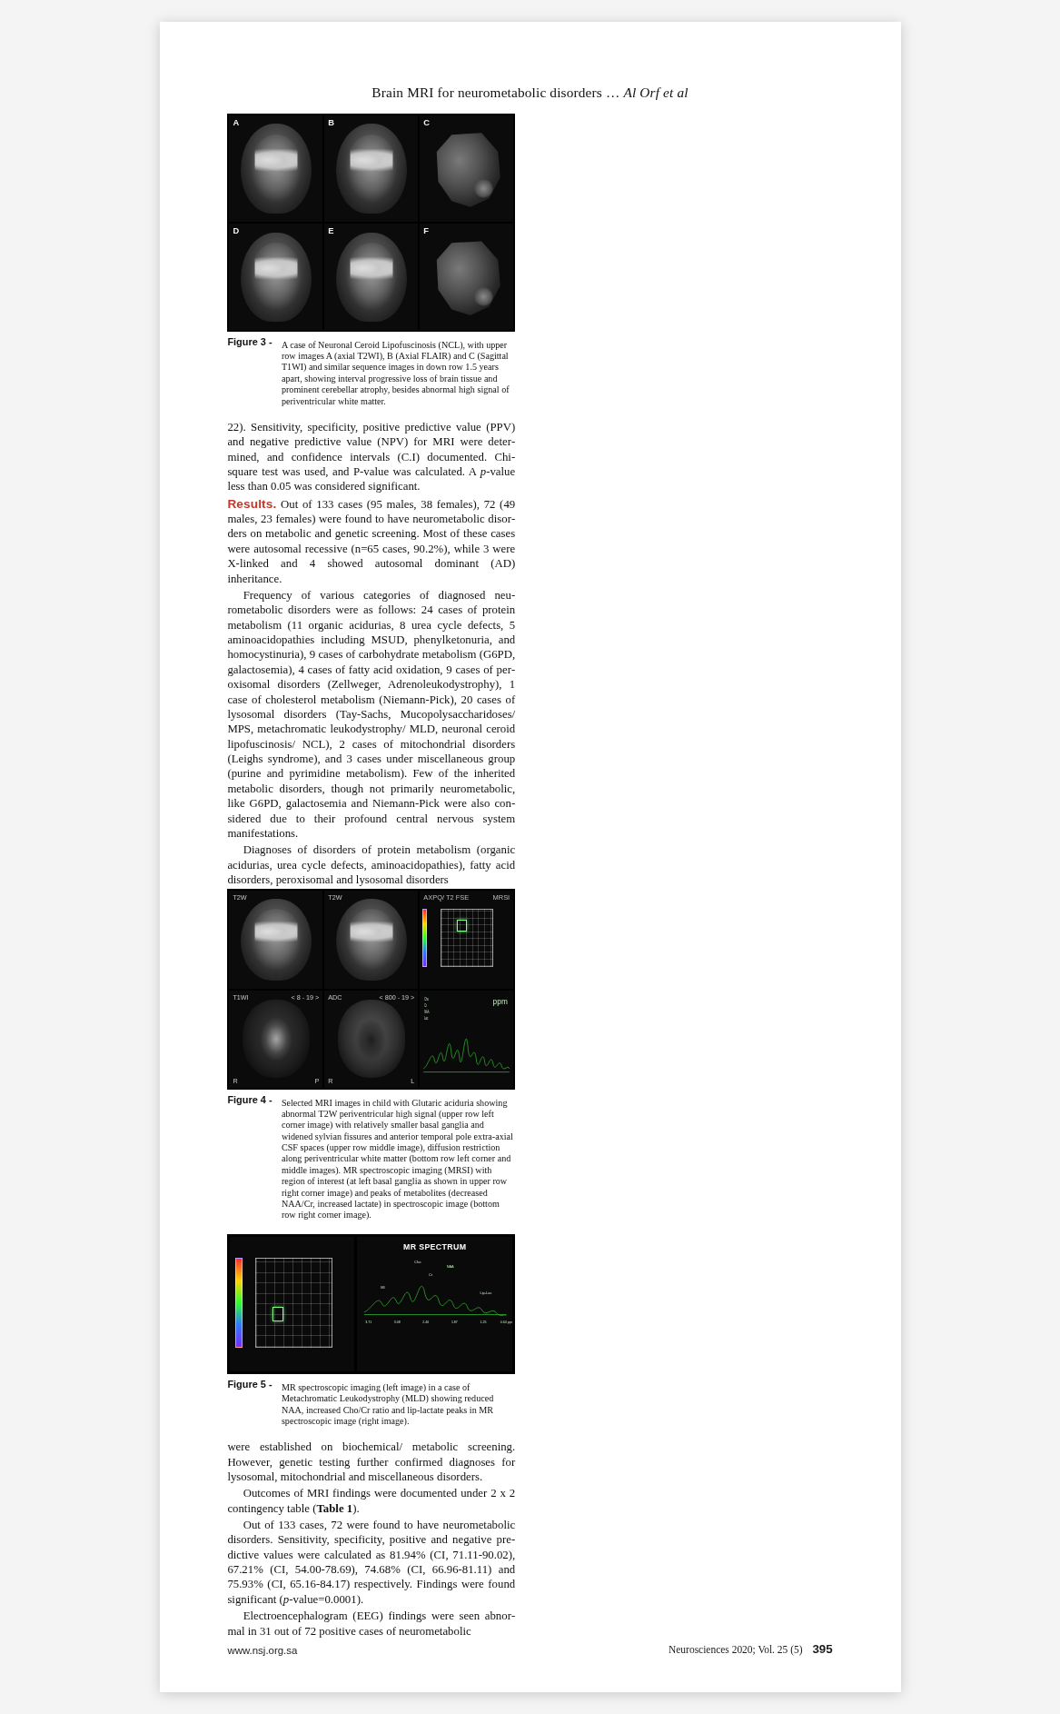Brain MRI for neurometabolic disorders … Al Orf et al
A
B
C
D
E
F
Figure 3 - A case of Neuronal Ceroid Lipofuscinosis (NCL), with upper row images A (axial T2WI), B (Axial FLAIR) and C (Sagittal T1WI) and similar sequence images in down row 1.5 years apart, showing interval progressive loss of brain tissue and prominent cerebellar atrophy, besides abnormal high signal of periventricular white matter.
22). Sensitivity, specificity, positive predictive value (PPV) and negative predictive value (NPV) for MRI were determined, and confidence intervals (C.I) documented. Chi-square test was used, and P-value was calculated. A p-value less than 0.05 was considered significant.
Results. Out of 133 cases (95 males, 38 females), 72 (49 males, 23 females) were found to have neurometabolic disorders on metabolic and genetic screening. Most of these cases were autosomal recessive (n=65 cases, 90.2%), while 3 were X-linked and 4 showed autosomal dominant (AD) inheritance.
Frequency of various categories of diagnosed neurometabolic disorders were as follows: 24 cases of protein metabolism (11 organic acidurias, 8 urea cycle defects, 5 aminoacidopathies including MSUD, phenylketonuria, and homocystinuria), 9 cases of carbohydrate metabolism (G6PD, galactosemia), 4 cases of fatty acid oxidation, 9 cases of peroxisomal disorders (Zellweger, Adrenoleukodystrophy), 1 case of cholesterol metabolism (Niemann-Pick), 20 cases of lysosomal disorders (Tay-Sachs, Mucopolysaccharidoses/ MPS, metachromatic leukodystrophy/ MLD, neuronal ceroid lipofuscinosis/ NCL), 2 cases of mitochondrial disorders (Leighs syndrome), and 3 cases under miscellaneous group (purine and pyrimidine metabolism). Few of the inherited metabolic disorders, though not primarily neurometabolic, like G6PD, galactosemia and Niemann-Pick were also considered due to their profound central nervous system manifestations.
Diagnoses of disorders of protein metabolism (organic acidurias, urea cycle defects, aminoacidopathies), fatty acid disorders, peroxisomal and lysosomal disorders
T2W
T2W
AXPQ/ T2 FSE MRSI
T1WI < 8 - 19 >
R P
ADC < 800 - 19 >
R L
Cho Cr NAA Lac ppm
Figure 4 - Selected MRI images in child with Glutaric aciduria showing abnormal T2W periventricular high signal (upper row left corner image) with relatively smaller basal ganglia and widened sylvian fissures and anterior temporal pole extra-axial CSF spaces (upper row middle image), diffusion restriction along periventricular white matter (bottom row left corner and middle images). MR spectroscopic imaging (MRSI) with region of interest (at left basal ganglia as shown in upper row right corner image) and peaks of metabolites (decreased NAA/Cr, increased lactate) in spectroscopic image (bottom row right corner image).
< 8 (ALL) >MRSI
MR SPECTRUM
Cho NAA Cr MI Lip-Lac 3.71 3.08 2.46 1.87 1.25 0.64 ppm
Figure 5 - MR spectroscopic imaging (left image) in a case of Metachromatic Leukodystrophy (MLD) showing reduced NAA, increased Cho/Cr ratio and lip-lactate peaks in MR spectroscopic image (right image).
were established on biochemical/ metabolic screening. However, genetic testing further confirmed diagnoses for lysosomal, mitochondrial and miscellaneous disorders.
Outcomes of MRI findings were documented under 2 x 2 contingency table (Table 1).
Out of 133 cases, 72 were found to have neurometabolic disorders. Sensitivity, specificity, positive and negative predictive values were calculated as 81.94% (CI, 71.11-90.02), 67.21% (CI, 54.00-78.69), 74.68% (CI, 66.96-81.11) and 75.93% (CI, 65.16-84.17) respectively. Findings were found significant (p-value=0.0001).
Electroencephalogram (EEG) findings were seen abnormal in 31 out of 72 positive cases of neurometabolic
www.nsj.org.sa
Neurosciences 2020; Vol. 25 (5) 395